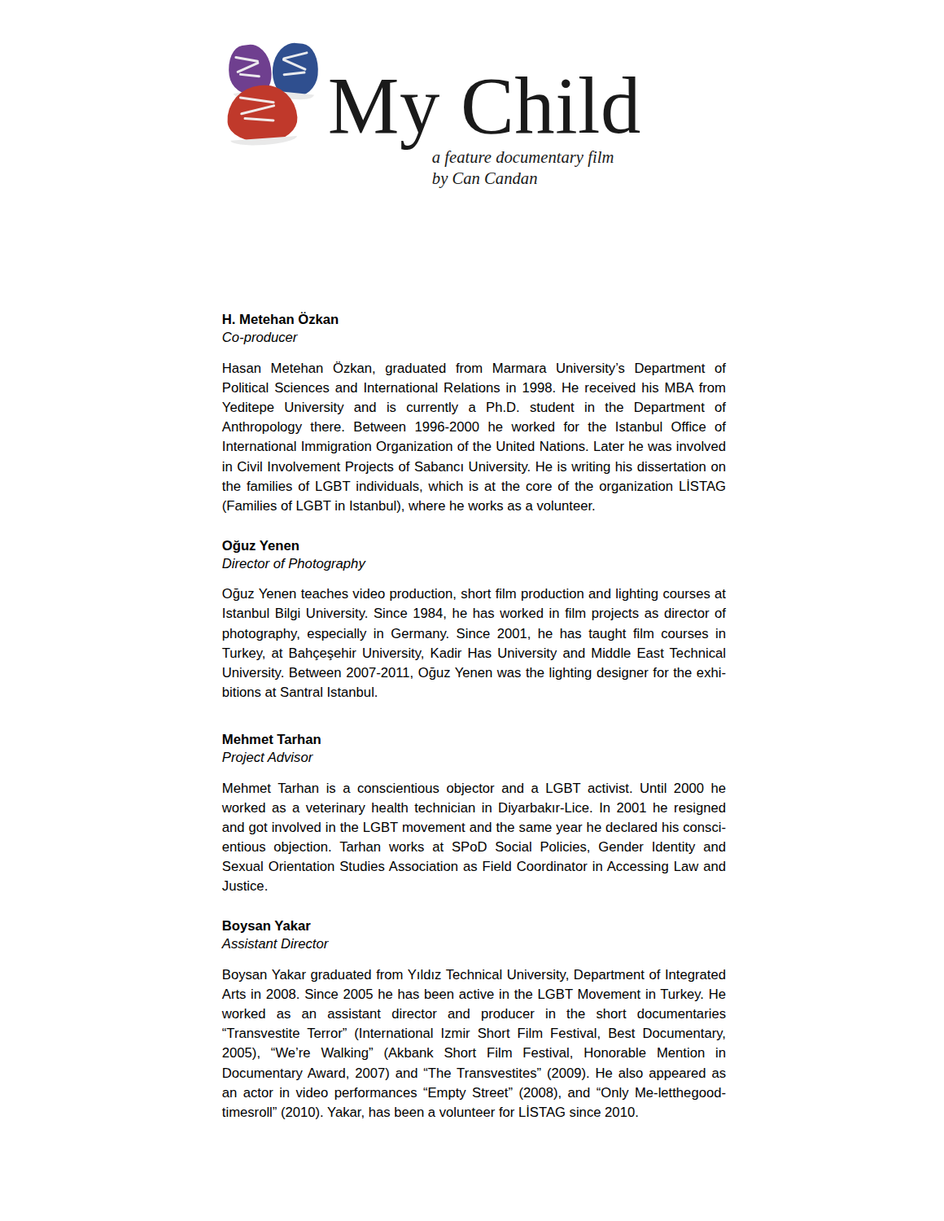My Child
a feature documentary film
by Can Candan
H. Metehan Özkan
Co-producer
Hasan Metehan Özkan, graduated from Marmara University’s Department of Political Sciences and International Relations in 1998. He received his MBA from Yeditepe University and is currently a Ph.D. student in the Department of Anthropology there. Between 1996-2000 he worked for the Istanbul Office of International Immigration Organization of the United Nations. Later he was involved in Civil Involvement Projects of Sabancı University. He is writing his dissertation on the families of LGBT individuals, which is at the core of the organization LİSTAG (Families of LGBT in Istanbul), where he works as a volunteer.
Oğuz Yenen
Director of Photography
Oğuz Yenen teaches video production, short film production and lighting courses at Istanbul Bilgi University. Since 1984, he has worked in film projects as director of photography, especially in Germany. Since 2001, he has taught film courses in Turkey, at Bahçeşehir University, Kadir Has University and Middle East Technical University. Between 2007-2011, Oğuz Yenen was the lighting designer for the exhibitions at Santral Istanbul.
Mehmet Tarhan
Project Advisor
Mehmet Tarhan is a conscientious objector and a LGBT activist. Until 2000 he worked as a veterinary health technician in Diyarbakır-Lice. In 2001 he resigned and got involved in the LGBT movement and the same year he declared his conscientious objection. Tarhan works at SPoD Social Policies, Gender Identity and Sexual Orientation Studies Association as Field Coordinator in Accessing Law and Justice.
Boysan Yakar
Assistant Director
Boysan Yakar graduated from Yıldız Technical University, Department of Integrated Arts in 2008. Since 2005 he has been active in the LGBT Movement in Turkey. He worked as an assistant director and producer in the short documentaries “Transvestite Terror” (International Izmir Short Film Festival, Best Documentary, 2005), “We’re Walking” (Akbank Short Film Festival, Honorable Mention in Documentary Award, 2007) and “The Transvestites” (2009). He also appeared as an actor in video performances “Empty Street” (2008), and “Only Me-letthegoodtimesroll” (2010). Yakar, has been a volunteer for LİSTAG since 2010.